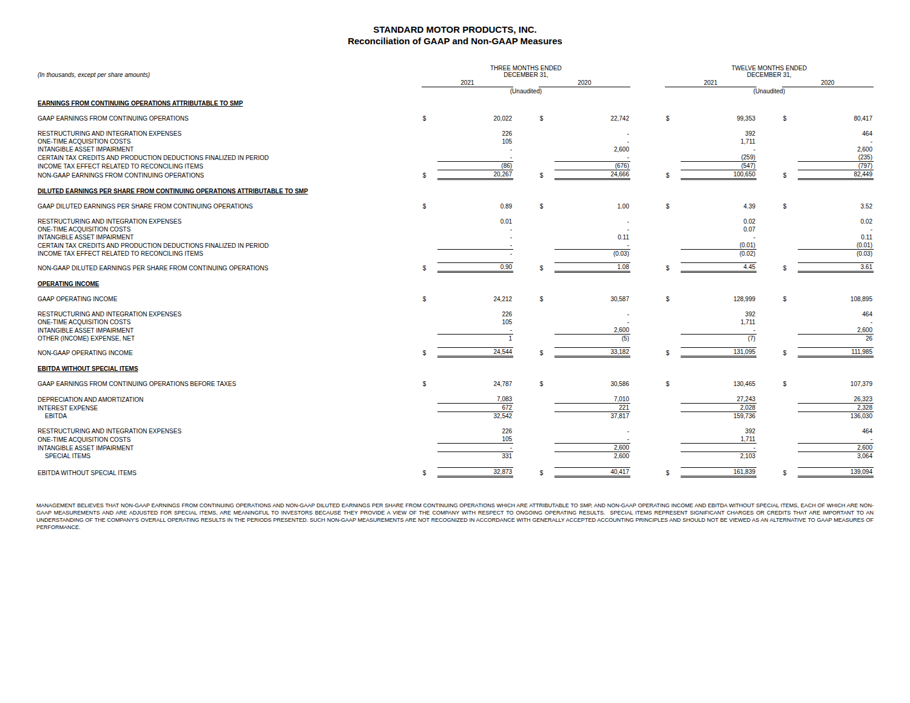STANDARD MOTOR PRODUCTS, INC.
Reconciliation of GAAP and Non-GAAP Measures
| (In thousands, except per share amounts) | THREE MONTHS ENDED DECEMBER 31, | | TWELVE MONTHS ENDED DECEMBER 31, |
| | 2021 | | 2020 | | 2021 | | 2020 |
| | (Unaudited) | | (Unaudited) |
| EARNINGS FROM CONTINUING OPERATIONS ATTRIBUTABLE TO SMP | |
| GAAP EARNINGS FROM CONTINUING OPERATIONS | $ | 20,022 | | $ | 22,742 | | $ | 99,353 | | $ | 80,417 |
| RESTRUCTURING AND INTEGRATION EXPENSES | | 226 | | | - | | | 392 | | | 464 |
| ONE-TIME ACQUISITION COSTS | | 105 | | | - | | | 1,711 | | | - |
| INTANGIBLE ASSET IMPAIRMENT | | - | | | 2,600 | | | - | | | 2,600 |
| CERTAIN TAX CREDITS AND PRODUCTION DEDUCTIONS FINALIZED IN PERIOD | | - | | | - | | | (259) | | | (235) |
| INCOME TAX EFFECT RELATED TO RECONCILING ITEMS | | (86) | | | (676) | | | (547) | | | (797) |
| NON-GAAP EARNINGS FROM CONTINUING OPERATIONS | $ | 20,267 | | $ | 24,666 | | $ | 100,650 | | $ | 82,449 |
| DILUTED EARNINGS PER SHARE FROM CONTINUING OPERATIONS ATTRIBUTABLE TO SMP | |
| GAAP DILUTED EARNINGS PER SHARE FROM CONTINUING OPERATIONS | $ | 0.89 | | $ | 1.00 | | $ | 4.39 | | $ | 3.52 |
| RESTRUCTURING AND INTEGRATION EXPENSES | | 0.01 | | | - | | | 0.02 | | | 0.02 |
| ONE-TIME ACQUISITION COSTS | | - | | | - | | | 0.07 | | | - |
| INTANGIBLE ASSET IMPAIRMENT | | - | | | 0.11 | | | - | | | 0.11 |
| CERTAIN TAX CREDITS AND PRODUCTION DEDUCTIONS FINALIZED IN PERIOD | | - | | | - | | | (0.01) | | | (0.01) |
| INCOME TAX EFFECT RELATED TO RECONCILING ITEMS | | - | | | (0.03) | | | (0.02) | | | (0.03) |
| NON-GAAP DILUTED EARNINGS PER SHARE FROM CONTINUING OPERATIONS | $ | 0.90 | | $ | 1.08 | | $ | 4.45 | | $ | 3.61 |
| OPERATING INCOME | |
| GAAP OPERATING INCOME | $ | 24,212 | | $ | 30,587 | | $ | 128,999 | | $ | 108,895 |
| RESTRUCTURING AND INTEGRATION EXPENSES | | 226 | | | - | | | 392 | | | 464 |
| ONE-TIME ACQUISITION COSTS | | 105 | | | - | | | 1,711 | | | - |
| INTANGIBLE ASSET IMPAIRMENT | | - | | | 2,600 | | | - | | | 2,600 |
| OTHER (INCOME) EXPENSE, NET | | 1 | | | (5) | | | (7) | | | 26 |
| NON-GAAP OPERATING INCOME | $ | 24,544 | | $ | 33,182 | | $ | 131,095 | | $ | 111,985 |
| EBITDA WITHOUT SPECIAL ITEMS | |
| GAAP EARNINGS FROM CONTINUING OPERATIONS BEFORE TAXES | $ | 24,787 | | $ | 30,586 | | $ | 130,465 | | $ | 107,379 |
| DEPRECIATION AND AMORTIZATION | | 7,083 | | | 7,010 | | | 27,243 | | | 26,323 |
| INTEREST EXPENSE | | 672 | | | 221 | | | 2,028 | | | 2,328 |
| EBITDA | | 32,542 | | | 37,817 | | | 159,736 | | | 136,030 |
| RESTRUCTURING AND INTEGRATION EXPENSES | | 226 | | | - | | | 392 | | | 464 |
| ONE-TIME ACQUISITION COSTS | | 105 | | | - | | | 1,711 | | | - |
| INTANGIBLE ASSET IMPAIRMENT | | - | | | 2,600 | | | - | | | 2,600 |
| SPECIAL ITEMS | | 331 | | | 2,600 | | | 2,103 | | | 3,064 |
| EBITDA WITHOUT SPECIAL ITEMS | $ | 32,873 | | $ | 40,417 | | $ | 161,839 | | $ | 139,094 |
MANAGEMENT BELIEVES THAT NON-GAAP EARNINGS FROM CONTINUING OPERATIONS AND NON-GAAP DILUTED EARNINGS PER SHARE FROM CONTINUING OPERATIONS WHICH ARE ATTRIBUTABLE TO SMP, AND NON-GAAP OPERATING INCOME AND EBITDA WITHOUT SPECIAL ITEMS, EACH OF WHICH ARE NON-GAAP MEASUREMENTS AND ARE ADJUSTED FOR SPECIAL ITEMS, ARE MEANINGFUL TO INVESTORS BECAUSE THEY PROVIDE A VIEW OF THE COMPANY WITH RESPECT TO ONGOING OPERATING RESULTS. SPECIAL ITEMS REPRESENT SIGNIFICANT CHARGES OR CREDITS THAT ARE IMPORTANT TO AN UNDERSTANDING OF THE COMPANY'S OVERALL OPERATING RESULTS IN THE PERIODS PRESENTED. SUCH NON-GAAP MEASUREMENTS ARE NOT RECOGNIZED IN ACCORDANCE WITH GENERALLY ACCEPTED ACCOUNTING PRINCIPLES AND SHOULD NOT BE VIEWED AS AN ALTERNATIVE TO GAAP MEASURES OF PERFORMANCE.